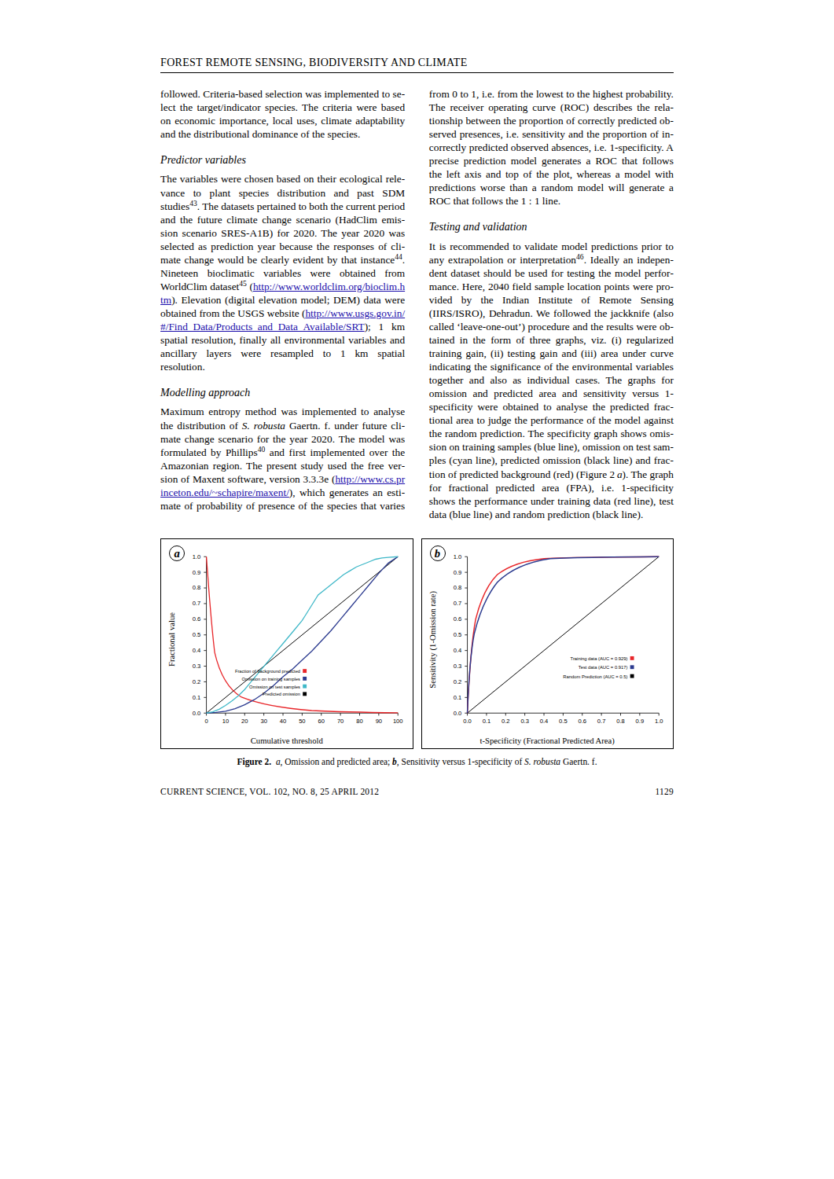FOREST REMOTE SENSING, BIODIVERSITY AND CLIMATE
followed. Criteria-based selection was implemented to select the target/indicator species. The criteria were based on economic importance, local uses, climate adaptability and the distributional dominance of the species.
Predictor variables
The variables were chosen based on their ecological relevance to plant species distribution and past SDM studies43. The datasets pertained to both the current period and the future climate change scenario (HadClim emission scenario SRES-A1B) for 2020. The year 2020 was selected as prediction year because the responses of climate change would be clearly evident by that instance44. Nineteen bioclimatic variables were obtained from WorldClim dataset45 (http://www.worldclim.org/bioclim.htm). Elevation (digital elevation model; DEM) data were obtained from the USGS website (http://www.usgs.gov.in/#/Find_Data/Products_and_Data_Available/SRT); 1 km spatial resolution, finally all environmental variables and ancillary layers were resampled to 1 km spatial resolution.
Modelling approach
Maximum entropy method was implemented to analyse the distribution of S. robusta Gaertn. f. under future climate change scenario for the year 2020. The model was formulated by Phillips40 and first implemented over the Amazonian region. The present study used the free version of Maxent software, version 3.3.3e (http://www.cs.princeton.edu/~schapire/maxent/), which generates an estimate of probability of presence of the species that varies from 0 to 1, i.e. from the lowest to the highest probability. The receiver operating curve (ROC) describes the relationship between the proportion of correctly predicted observed presences, i.e. sensitivity and the proportion of incorrectly predicted observed absences, i.e. 1-specificity. A precise prediction model generates a ROC that follows the left axis and top of the plot, whereas a model with predictions worse than a random model will generate a ROC that follows the 1 : 1 line.
Testing and validation
It is recommended to validate model predictions prior to any extrapolation or interpretation46. Ideally an independent dataset should be used for testing the model performance. Here, 2040 field sample location points were provided by the Indian Institute of Remote Sensing (IIRS/ISRO), Dehradun. We followed the jackknife (also called ‘leave-one-out’) procedure and the results were obtained in the form of three graphs, viz. (i) regularized training gain, (ii) testing gain and (iii) area under curve indicating the significance of the environmental variables together and also as individual cases. The graphs for omission and predicted area and sensitivity versus 1-specificity were obtained to analyse the predicted fractional area to judge the performance of the model against the random prediction. The specificity graph shows omission on training samples (blue line), omission on test samples (cyan line), predicted omission (black line) and fraction of predicted background (red) (Figure 2 a). The graph for fractional predicted area (FPA), i.e. 1-specificity shows the performance under training data (red line), test data (blue line) and random prediction (black line).
a
Fractional value
0.0 0.1 0.2 0.3 0.4 0.5 0.6 0.7 0.8 0.9 1.0 0 10 20 30 40 50 60 70 80 90 100 Fraction of background predicted Omission on training samples Omission on test samples Predicted omission
Cumulative threshold
b
Sensitivity (1-Omission rate)
0.0 0.1 0.2 0.3 0.4 0.5 0.6 0.7 0.8 0.9 1.0 0.0 0.1 0.2 0.3 0.4 0.5 0.6 0.7 0.8 0.9 1.0 Training data (AUC = 0.929) Test data (AUC = 0.917) Random Prediction (AUC = 0.5)
t-Specificity (Fractional Predicted Area)
Figure 2. a, Omission and predicted area; b, Sensitivity versus 1-specificity of S. robusta Gaertn. f.
CURRENT SCIENCE, VOL. 102, NO. 8, 25 APRIL 2012 1129